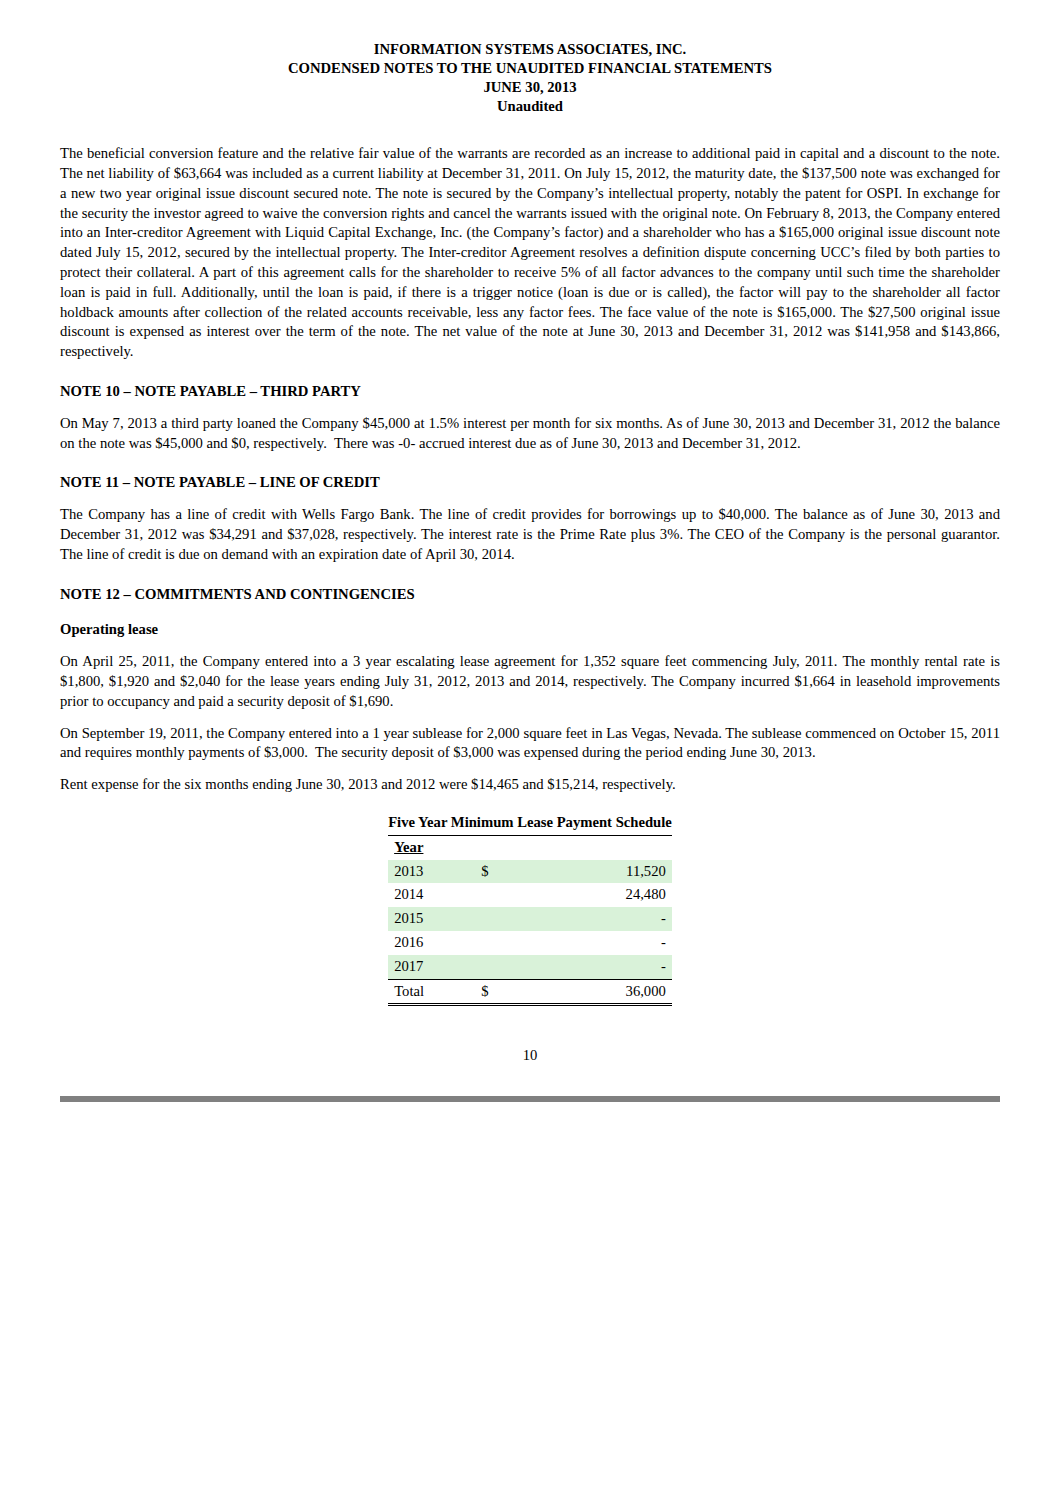INFORMATION SYSTEMS ASSOCIATES, INC.
CONDENSED NOTES TO THE UNAUDITED FINANCIAL STATEMENTS
JUNE 30, 2013
Unaudited
The beneficial conversion feature and the relative fair value of the warrants are recorded as an increase to additional paid in capital and a discount to the note. The net liability of $63,664 was included as a current liability at December 31, 2011. On July 15, 2012, the maturity date, the $137,500 note was exchanged for a new two year original issue discount secured note. The note is secured by the Company’s intellectual property, notably the patent for OSPI. In exchange for the security the investor agreed to waive the conversion rights and cancel the warrants issued with the original note. On February 8, 2013, the Company entered into an Inter-creditor Agreement with Liquid Capital Exchange, Inc. (the Company’s factor) and a shareholder who has a $165,000 original issue discount note dated July 15, 2012, secured by the intellectual property. The Inter-creditor Agreement resolves a definition dispute concerning UCC’s filed by both parties to protect their collateral. A part of this agreement calls for the shareholder to receive 5% of all factor advances to the company until such time the shareholder loan is paid in full. Additionally, until the loan is paid, if there is a trigger notice (loan is due or is called), the factor will pay to the shareholder all factor holdback amounts after collection of the related accounts receivable, less any factor fees. The face value of the note is $165,000. The $27,500 original issue discount is expensed as interest over the term of the note. The net value of the note at June 30, 2013 and December 31, 2012 was $141,958 and $143,866, respectively.
NOTE 10 – NOTE PAYABLE – THIRD PARTY
On May 7, 2013 a third party loaned the Company $45,000 at 1.5% interest per month for six months. As of June 30, 2013 and December 31, 2012 the balance on the note was $45,000 and $0, respectively. There was -0- accrued interest due as of June 30, 2013 and December 31, 2012.
NOTE 11 – NOTE PAYABLE – LINE OF CREDIT
The Company has a line of credit with Wells Fargo Bank. The line of credit provides for borrowings up to $40,000. The balance as of June 30, 2013 and December 31, 2012 was $34,291 and $37,028, respectively. The interest rate is the Prime Rate plus 3%. The CEO of the Company is the personal guarantor. The line of credit is due on demand with an expiration date of April 30, 2014.
NOTE 12 – COMMITMENTS AND CONTINGENCIES
Operating lease
On April 25, 2011, the Company entered into a 3 year escalating lease agreement for 1,352 square feet commencing July, 2011. The monthly rental rate is $1,800, $1,920 and $2,040 for the lease years ending July 31, 2012, 2013 and 2014, respectively. The Company incurred $1,664 in leasehold improvements prior to occupancy and paid a security deposit of $1,690.
On September 19, 2011, the Company entered into a 1 year sublease for 2,000 square feet in Las Vegas, Nevada. The sublease commenced on October 15, 2011 and requires monthly payments of $3,000. The security deposit of $3,000 was expensed during the period ending June 30, 2013.
Rent expense for the six months ending June 30, 2013 and 2012 were $14,465 and $15,214, respectively.
Five Year Minimum Lease Payment Schedule
| Year | | |
| 2013 | $ | 11,520 |
| 2014 | | 24,480 |
| 2015 | | - |
| 2016 | | - |
| 2017 | | - |
| Total | $ | 36,000 |
10